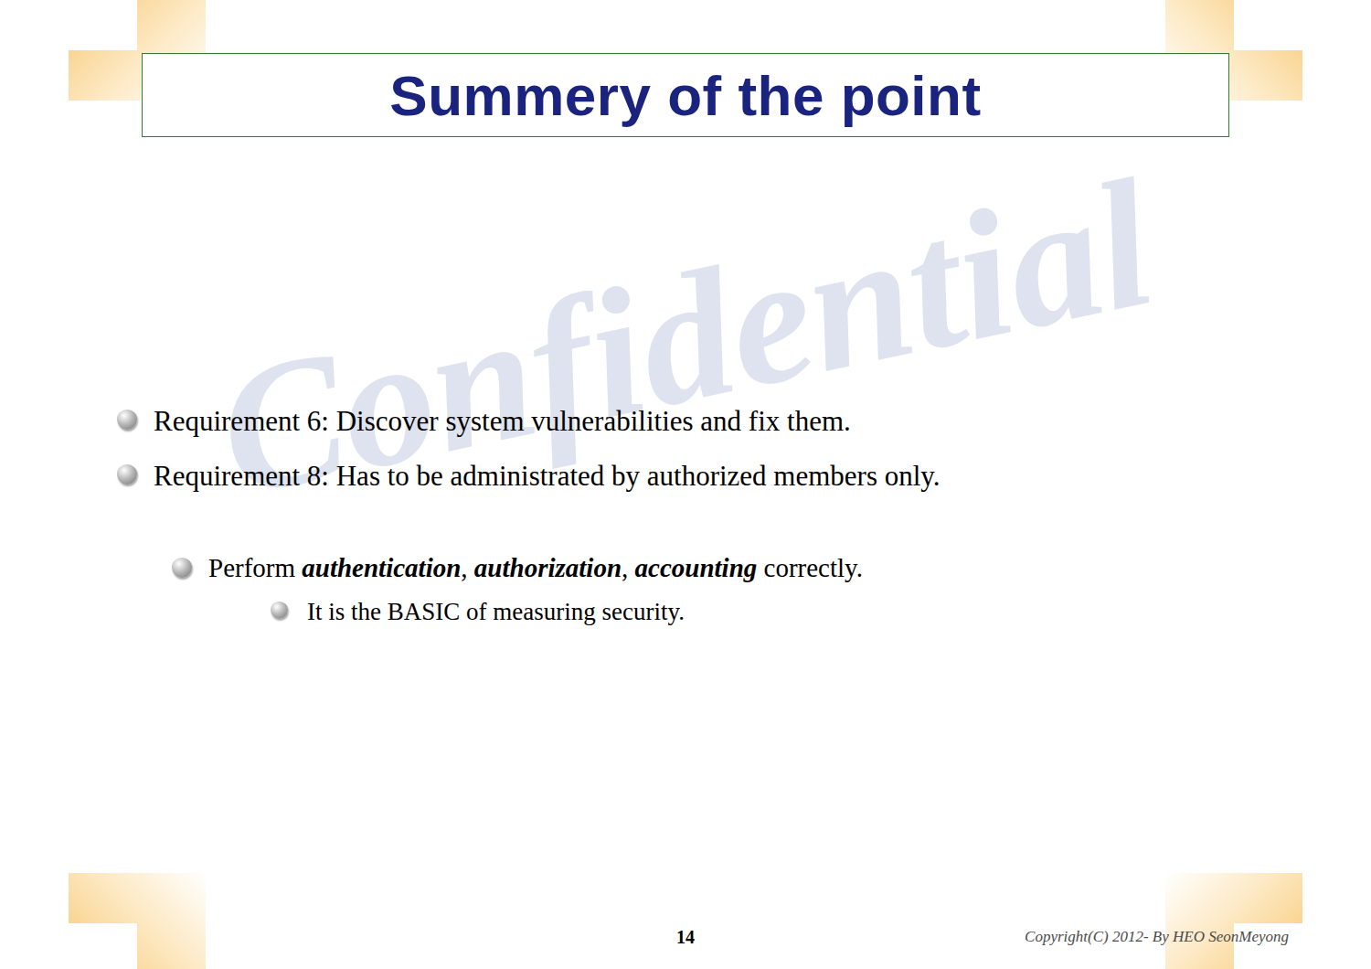Summery of the point
Confidential
Requirement 6: Discover system vulnerabilities and fix them.
Requirement 8: Has to be administrated by authorized members only.
Perform authentication, authorization, accounting correctly.
It is the BASIC of measuring security.
14
Copyright(C) 2012- By HEO SeonMeyong